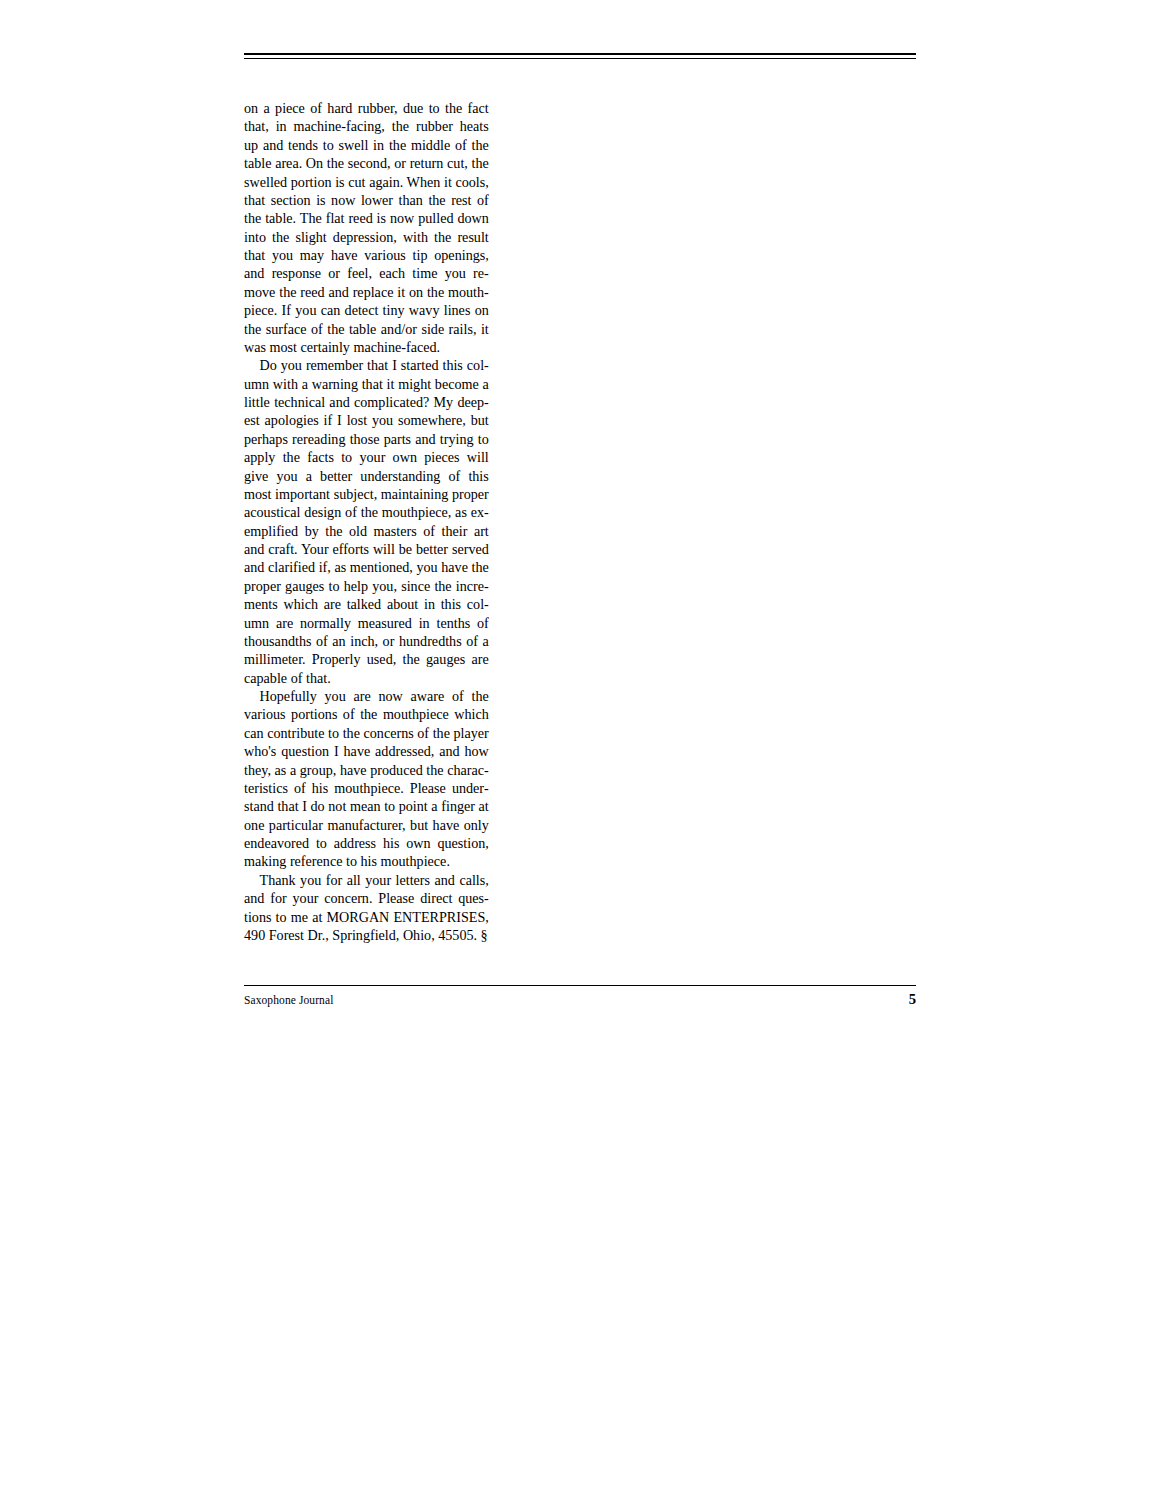on a piece of hard rubber, due to the fact that, in machine-facing, the rubber heats up and tends to swell in the middle of the table area. On the second, or return cut, the swelled portion is cut again. When it cools, that section is now lower than the rest of the table. The flat reed is now pulled down into the slight depression, with the result that you may have various tip openings, and response or feel, each time you remove the reed and replace it on the mouthpiece. If you can detect tiny wavy lines on the surface of the table and/or side rails, it was most certainly machine-faced.
Do you remember that I started this column with a warning that it might become a little technical and complicated? My deepest apologies if I lost you somewhere, but perhaps rereading those parts and trying to apply the facts to your own pieces will give you a better understanding of this most important subject, maintaining proper acoustical design of the mouthpiece, as exemplified by the old masters of their art and craft. Your efforts will be better served and clarified if, as mentioned, you have the proper gauges to help you, since the increments which are talked about in this column are normally measured in tenths of thousandths of an inch, or hundredths of a millimeter. Properly used, the gauges are capable of that.
Hopefully you are now aware of the various portions of the mouthpiece which can contribute to the concerns of the player who's question I have addressed, and how they, as a group, have produced the characteristics of his mouthpiece. Please understand that I do not mean to point a finger at one particular manufacturer, but have only endeavored to address his own question, making reference to his mouthpiece.
Thank you for all your letters and calls, and for your concern. Please direct questions to me at MORGAN ENTERPRISES, 490 Forest Dr., Springfield, Ohio, 45505. §
Saxophone Journal 5